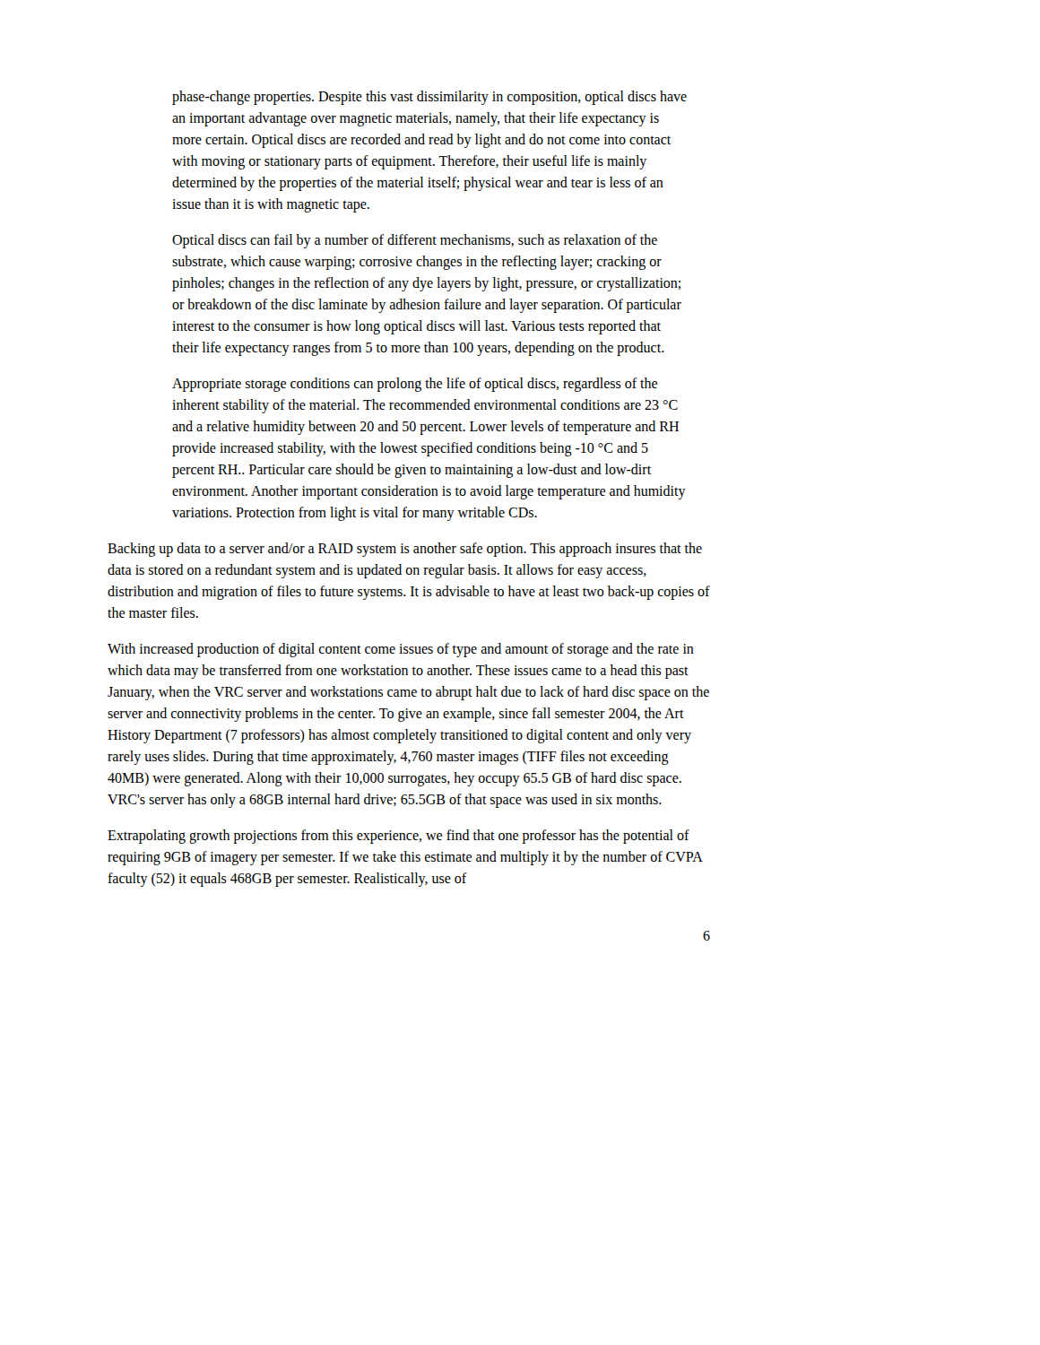phase-change properties. Despite this vast dissimilarity in composition, optical discs have an important advantage over magnetic materials, namely, that their life expectancy is more certain. Optical discs are recorded and read by light and do not come into contact with moving or stationary parts of equipment. Therefore, their useful life is mainly determined by the properties of the material itself; physical wear and tear is less of an issue than it is with magnetic tape.
Optical discs can fail by a number of different mechanisms, such as relaxation of the substrate, which cause warping; corrosive changes in the reflecting layer; cracking or pinholes; changes in the reflection of any dye layers by light, pressure, or crystallization; or breakdown of the disc laminate by adhesion failure and layer separation. Of particular interest to the consumer is how long optical discs will last. Various tests reported that their life expectancy ranges from 5 to more than 100 years, depending on the product.
Appropriate storage conditions can prolong the life of optical discs, regardless of the inherent stability of the material. The recommended environmental conditions are 23 °C and a relative humidity between 20 and 50 percent. Lower levels of temperature and RH provide increased stability, with the lowest specified conditions being -10 °C and 5 percent RH.. Particular care should be given to maintaining a low-dust and low-dirt environment. Another important consideration is to avoid large temperature and humidity variations. Protection from light is vital for many writable CDs.
Backing up data to a server and/or a RAID system is another safe option. This approach insures that the data is stored on a redundant system and is updated on regular basis. It allows for easy access, distribution and migration of files to future systems. It is advisable to have at least two back-up copies of the master files.
With increased production of digital content come issues of type and amount of storage and the rate in which data may be transferred from one workstation to another. These issues came to a head this past January, when the VRC server and workstations came to abrupt halt due to lack of hard disc space on the server and connectivity problems in the center. To give an example, since fall semester 2004, the Art History Department (7 professors) has almost completely transitioned to digital content and only very rarely uses slides. During that time approximately, 4,760 master images (TIFF files not exceeding 40MB) were generated. Along with their 10,000 surrogates, hey occupy 65.5 GB of hard disc space. VRC's server has only a 68GB internal hard drive; 65.5GB of that space was used in six months.
Extrapolating growth projections from this experience, we find that one professor has the potential of requiring 9GB of imagery per semester. If we take this estimate and multiply it by the number of CVPA faculty (52) it equals 468GB per semester. Realistically, use of
6